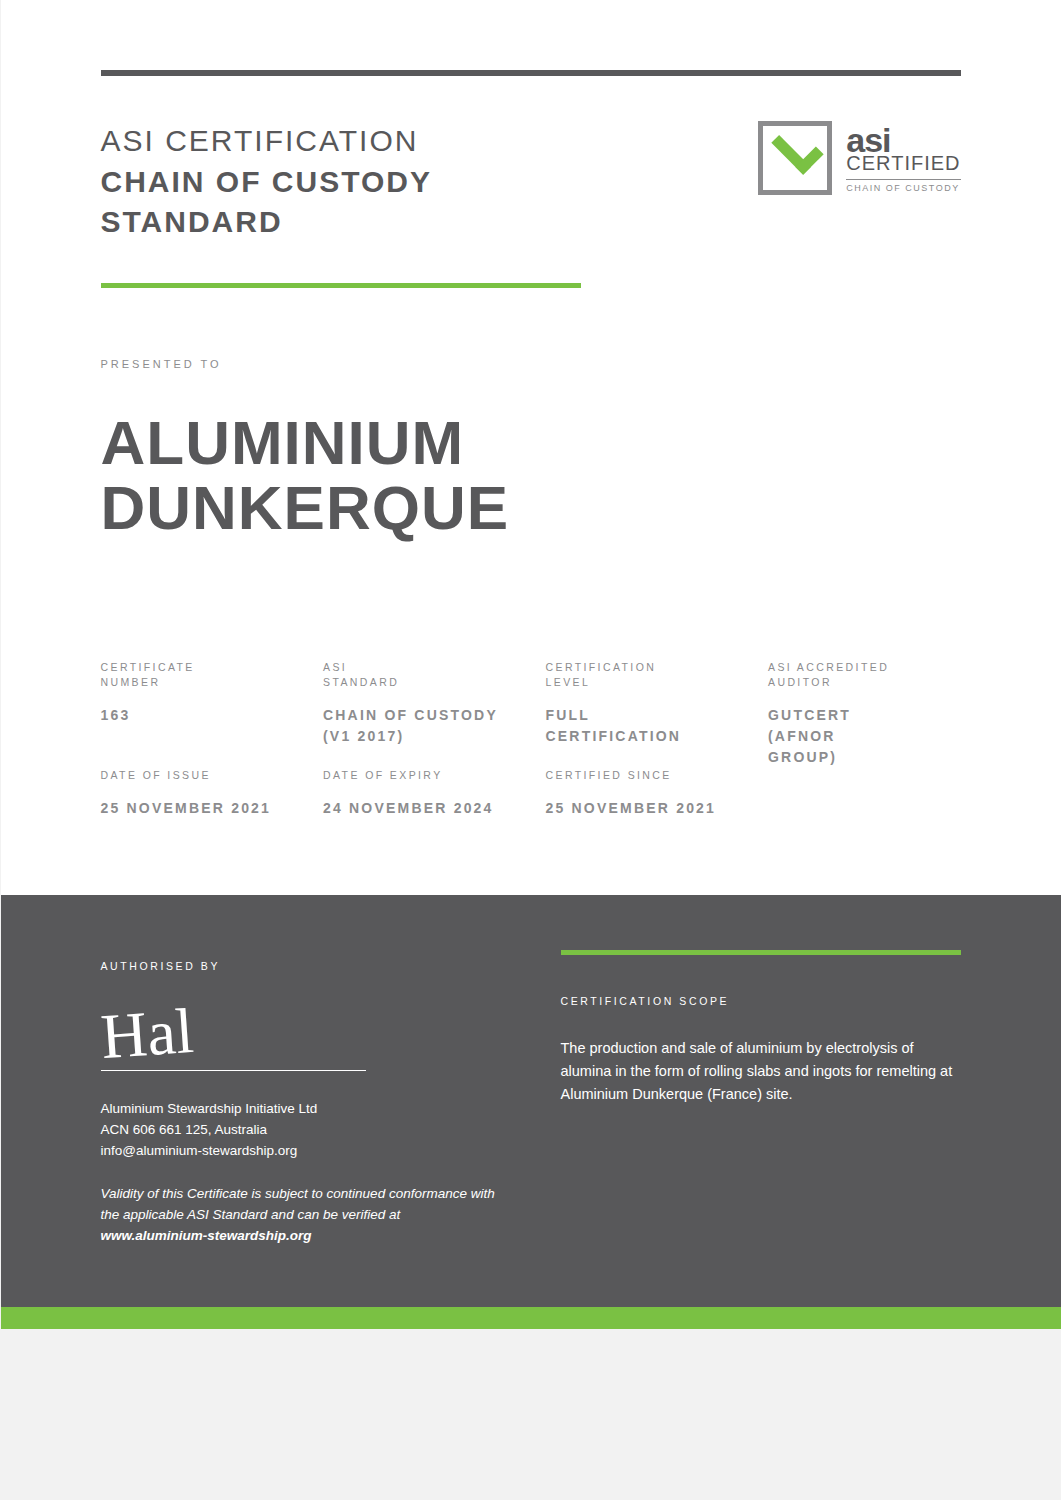ASI CERTIFICATION CHAIN OF CUSTODY STANDARD
asi CERTIFIED CHAIN OF CUSTODY
PRESENTED TO
ALUMINIUM
DUNKERQUE
CERTIFICATE
NUMBER
163
ASI
STANDARD
CHAIN OF CUSTODY
(V1 2017)
CERTIFICATION
LEVEL
FULL
CERTIFICATION
ASI ACCREDITED
AUDITOR
GUTCERT
(AFNOR
GROUP)
DATE OF ISSUE
25 NOVEMBER 2021
DATE OF EXPIRY
24 NOVEMBER 2024
CERTIFIED SINCE
25 NOVEMBER 2021
AUTHORISED BY
Hal
Aluminium Stewardship Initiative Ltd
ACN 606 661 125, Australia
info@aluminium-stewardship.org
Validity of this Certificate is subject to continued conformance with the applicable ASI Standard and can be verified at
www.aluminium-stewardship.org
CERTIFICATION SCOPE
The production and sale of aluminium by electrolysis of alumina in the form of rolling slabs and ingots for remelting at Aluminium Dunkerque (France) site.